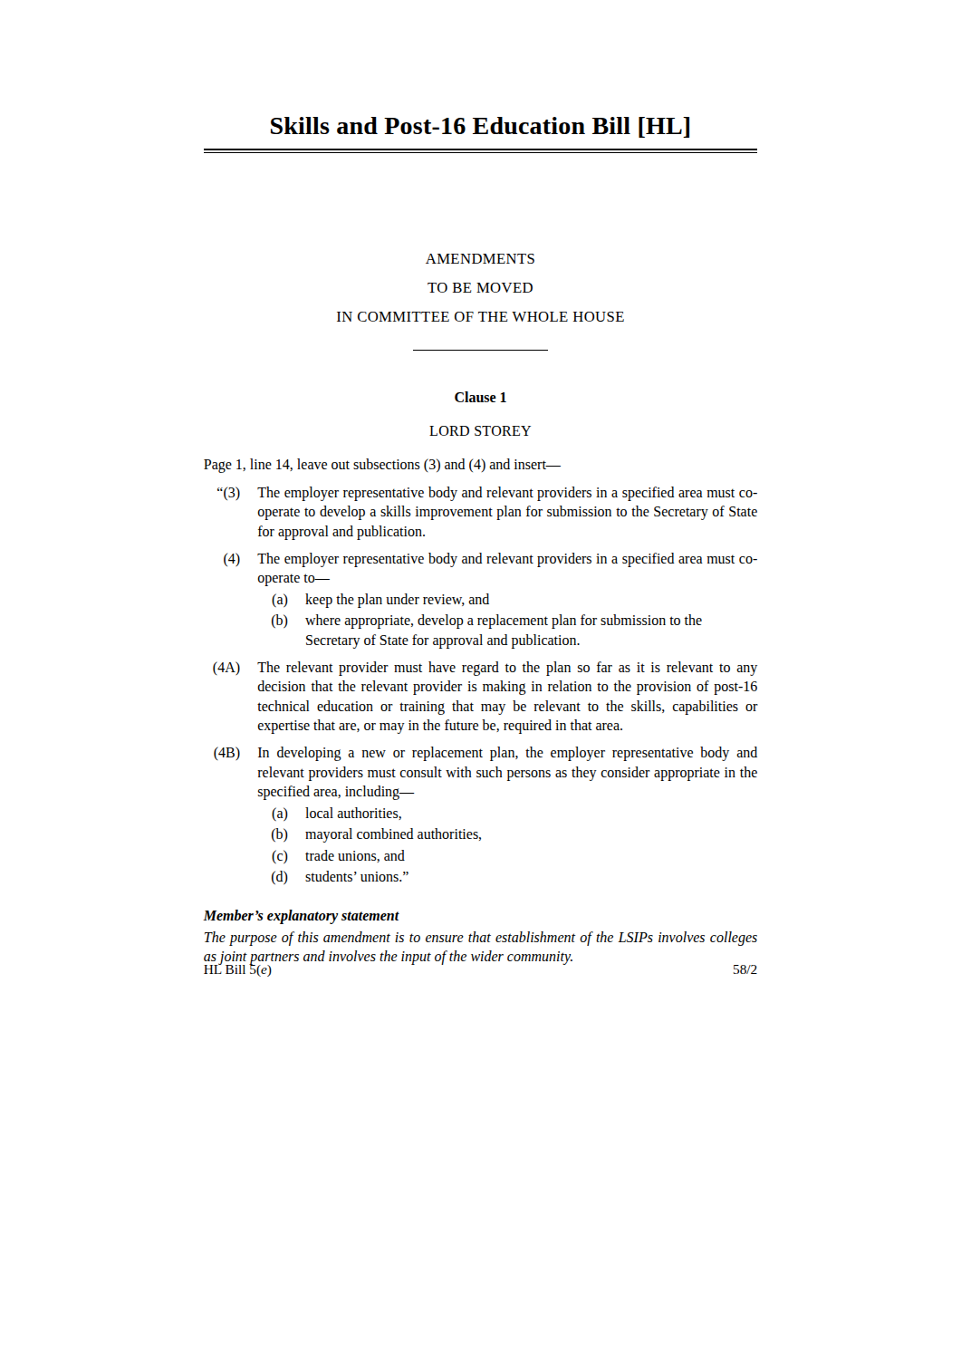Skills and Post-16 Education Bill [HL]
AMENDMENTS
TO BE MOVED
IN COMMITTEE OF THE WHOLE HOUSE
Clause 1
LORD STOREY
Page 1, line 14, leave out subsections (3) and (4) and insert—
“(3) The employer representative body and relevant providers in a specified area must co-operate to develop a skills improvement plan for submission to the Secretary of State for approval and publication.
(4) The employer representative body and relevant providers in a specified area must co-operate to—
(a) keep the plan under review, and
(b) where appropriate, develop a replacement plan for submission to the Secretary of State for approval and publication.
(4A) The relevant provider must have regard to the plan so far as it is relevant to any decision that the relevant provider is making in relation to the provision of post-16 technical education or training that may be relevant to the skills, capabilities or expertise that are, or may in the future be, required in that area.
(4B) In developing a new or replacement plan, the employer representative body and relevant providers must consult with such persons as they consider appropriate in the specified area, including—
(a) local authorities,
(b) mayoral combined authorities,
(c) trade unions, and
(d) students’ unions.”
Member’s explanatory statement
The purpose of this amendment is to ensure that establishment of the LSIPs involves colleges as joint partners and involves the input of the wider community.
HL Bill 5(e)
58/2